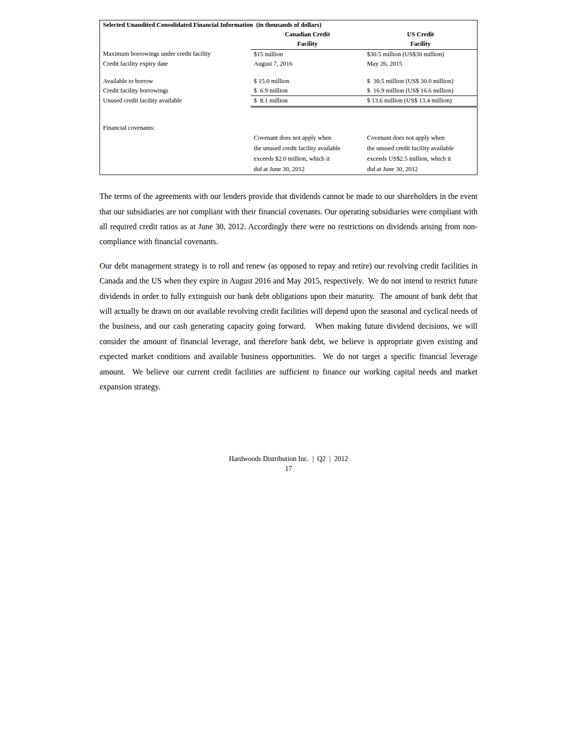| Selected Unaudited Consolidated Financial Information (in thousands of dollars) |
| | Canadian Credit | US Credit |
| | Facility | Facility |
| Maximum borrowings under credit facility | $15 million | $30.5 million (US$30 million) |
| Credit facility expiry date | August 7, 2016 | May 26, 2015 |
| Available to borrow | $ 15.0 million | $ 30.5 million (US$ 30.0 million) |
| Credit facility borrowings | $ 6.9 million | $ 16.9 million (US$ 16.6 million) |
| Unused credit facility available | $ 8.1 million | $ 13.6 million (US$ 13.4 million) |
| Financial covenants: | | |
| | Covenant does not apply when | Covenant does not apply when |
| | the unused credit facility available | the unused credit facility available |
| | exceeds $2.0 million, which it | exceeds US$2.5 million, which it |
| | did at June 30, 2012 | did at June 30, 2012 |
The terms of the agreements with our lenders provide that dividends cannot be made to our shareholders in the event that our subsidiaries are not compliant with their financial covenants. Our operating subsidiaries were compliant with all required credit ratios as at June 30, 2012. Accordingly there were no restrictions on dividends arising from non-compliance with financial covenants.
Our debt management strategy is to roll and renew (as opposed to repay and retire) our revolving credit facilities in Canada and the US when they expire in August 2016 and May 2015, respectively. We do not intend to restrict future dividends in order to fully extinguish our bank debt obligations upon their maturity. The amount of bank debt that will actually be drawn on our available revolving credit facilities will depend upon the seasonal and cyclical needs of the business, and our cash generating capacity going forward. When making future dividend decisions, we will consider the amount of financial leverage, and therefore bank debt, we believe is appropriate given existing and expected market conditions and available business opportunities. We do not target a specific financial leverage amount. We believe our current credit facilities are sufficient to finance our working capital needs and market expansion strategy.
Hardwoods Distribution Inc. | Q2 | 2012
17